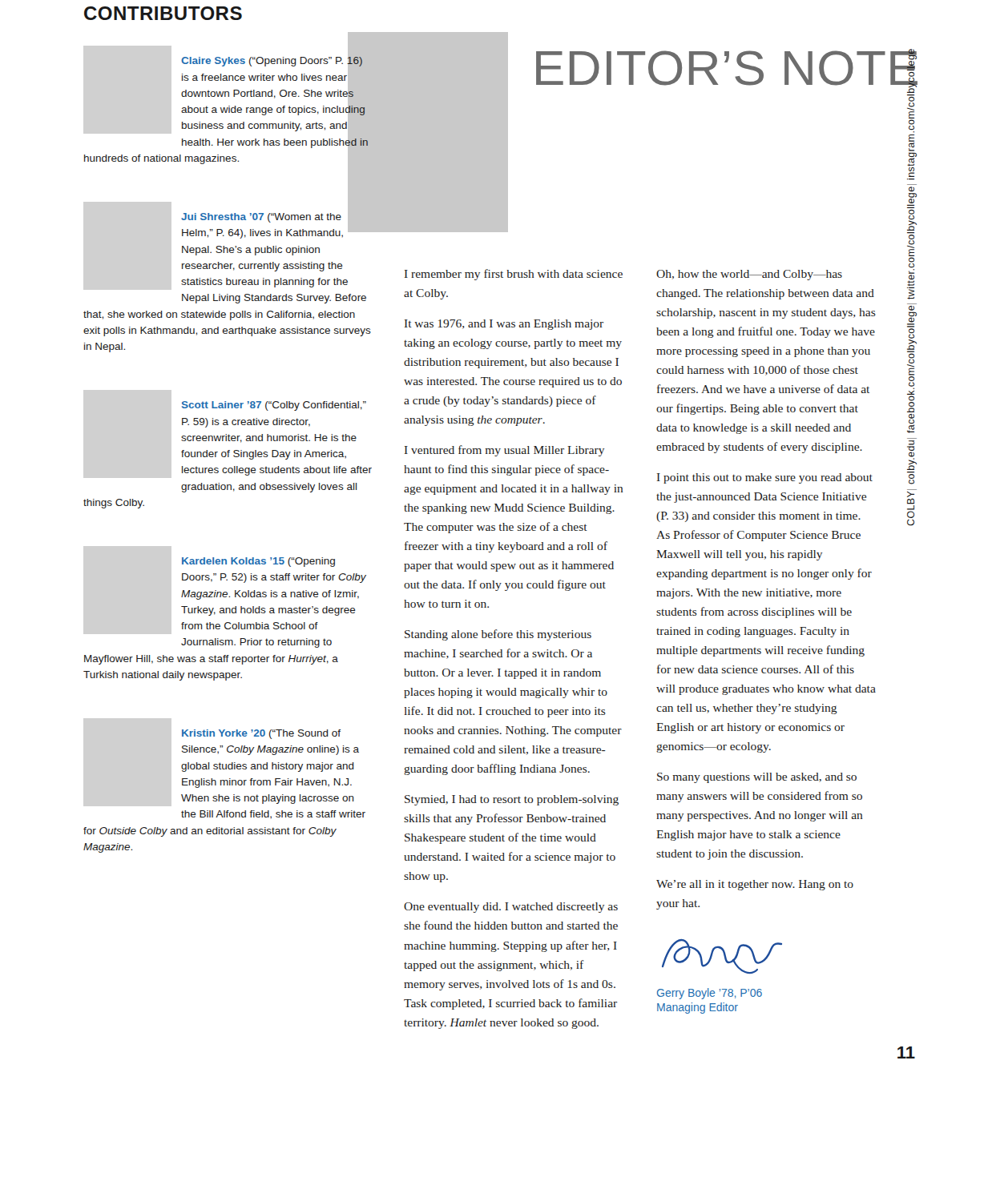EDITOR’S NOTE
CONTRIBUTORS
Claire Sykes (“Opening Doors” P. 16) is a freelance writer who lives near downtown Portland, Ore. She writes about a wide range of topics, including business and community, arts, and health. Her work has been published in hundreds of national magazines.
Jui Shrestha ’07 (“Women at the Helm,” P. 64), lives in Kathmandu, Nepal. She’s a public opinion researcher, currently assisting the statistics bureau in planning for the Nepal Living Standards Survey. Before that, she worked on statewide polls in California, election exit polls in Kathmandu, and earthquake assistance surveys in Nepal.
Scott Lainer ’87 (“Colby Confidential,” P. 59) is a creative director, screenwriter, and humorist. He is the founder of Singles Day in America, lectures college students about life after graduation, and obsessively loves all things Colby.
Kardelen Koldas ’15 (“Opening Doors,” P. 52) is a staff writer for Colby Magazine. Koldas is a native of Izmir, Turkey, and holds a master’s degree from the Columbia School of Journalism. Prior to returning to Mayflower Hill, she was a staff reporter for Hurriyet, a Turkish national daily newspaper.
Kristin Yorke ’20 (“The Sound of Silence,” Colby Magazine online) is a global studies and history major and English minor from Fair Haven, N.J. When she is not playing lacrosse on the Bill Alfond field, she is a staff writer for Outside Colby and an editorial assistant for Colby Magazine.
I remember my first brush with data science at Colby.
It was 1976, and I was an English major taking an ecology course, partly to meet my distribution requirement, but also because I was interested. The course required us to do a crude (by today’s standards) piece of analysis using the computer.
I ventured from my usual Miller Library haunt to find this singular piece of space-age equipment and located it in a hallway in the spanking new Mudd Science Building. The computer was the size of a chest freezer with a tiny keyboard and a roll of paper that would spew out as it hammered out the data. If only you could figure out how to turn it on.
Standing alone before this mysterious machine, I searched for a switch. Or a button. Or a lever. I tapped it in random places hoping it would magically whir to life. It did not. I crouched to peer into its nooks and crannies. Nothing. The computer remained cold and silent, like a treasure-guarding door baffling Indiana Jones.
Stymied, I had to resort to problem-solving skills that any Professor Benbow-trained Shakespeare student of the time would understand. I waited for a science major to show up.
One eventually did. I watched discreetly as she found the hidden button and started the machine humming. Stepping up after her, I tapped out the assignment, which, if memory serves, involved lots of 1s and 0s. Task completed, I scurried back to familiar territory. Hamlet never looked so good.
Oh, how the world—and Colby—has changed. The relationship between data and scholarship, nascent in my student days, has been a long and fruitful one. Today we have more processing speed in a phone than you could harness with 10,000 of those chest freezers. And we have a universe of data at our fingertips. Being able to convert that data to knowledge is a skill needed and embraced by students of every discipline.
I point this out to make sure you read about the just-announced Data Science Initiative (P. 33) and consider this moment in time. As Professor of Computer Science Bruce Maxwell will tell you, his rapidly expanding department is no longer only for majors. With the new initiative, more students from across disciplines will be trained in coding languages. Faculty in multiple departments will receive funding for new data science courses. All of this will produce graduates who know what data can tell us, whether they’re studying English or art history or economics or genomics—or ecology.
So many questions will be asked, and so many answers will be considered from so many perspectives. And no longer will an English major have to stalk a science student to join the discussion.
We’re all in it together now. Hang on to your hat.
Gerry Boyle ’78, P’06
Managing Editor
COLBY| colby.edu| facebook.com/colbycollege| twitter.com/colbycollege| instagram.com/colbycollege
11